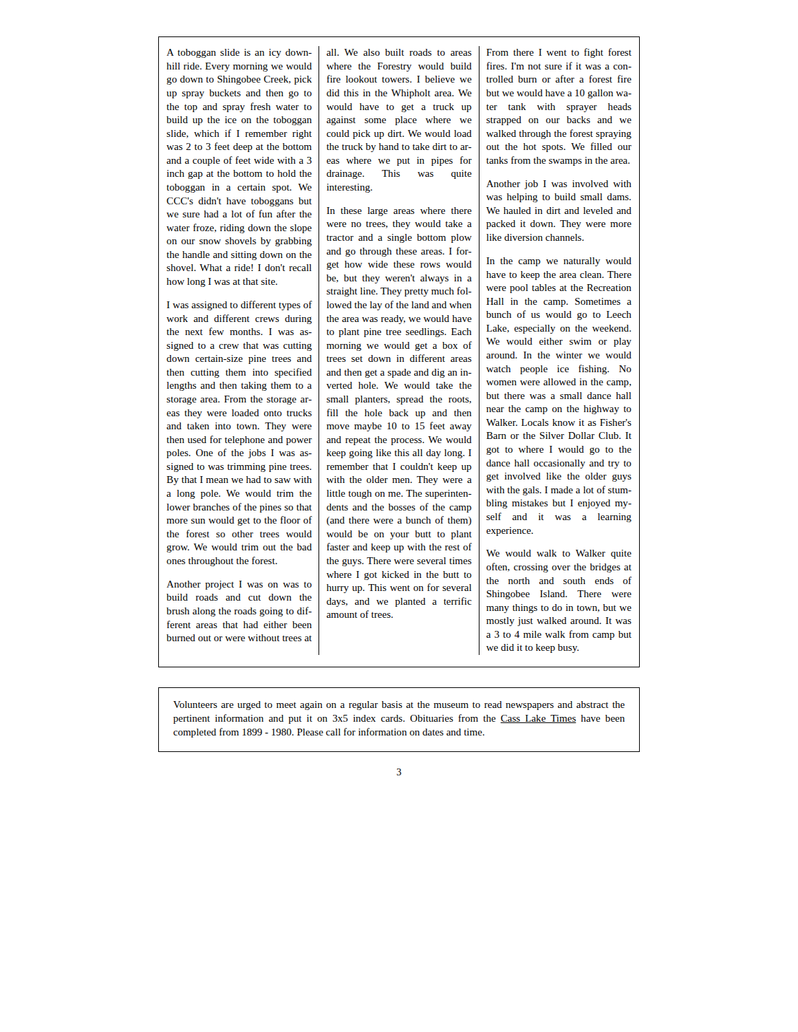A toboggan slide is an icy downhill ride. Every morning we would go down to Shingobee Creek, pick up spray buckets and then go to the top and spray fresh water to build up the ice on the toboggan slide, which if I remember right was 2 to 3 feet deep at the bottom and a couple of feet wide with a 3 inch gap at the bottom to hold the toboggan in a certain spot. We CCC's didn't have toboggans but we sure had a lot of fun after the water froze, riding down the slope on our snow shovels by grabbing the handle and sitting down on the shovel. What a ride! I don't recall how long I was at that site.
I was assigned to different types of work and different crews during the next few months. I was assigned to a crew that was cutting down certain-size pine trees and then cutting them into specified lengths and then taking them to a storage area. From the storage areas they were loaded onto trucks and taken into town. They were then used for telephone and power poles. One of the jobs I was assigned to was trimming pine trees. By that I mean we had to saw with a long pole. We would trim the lower branches of the pines so that more sun would get to the floor of the forest so other trees would grow. We would trim out the bad ones throughout the forest.
Another project I was on was to build roads and cut down the brush along the roads going to different areas that had either been burned out or were without trees at all. We also built roads to areas where the Forestry would build fire lookout towers. I believe we did this in the Whipholt area. We would have to get a truck up against some place where we could pick up dirt. We would load the truck by hand to take dirt to areas where we put in pipes for drainage. This was quite interesting.
In these large areas where there were no trees, they would take a tractor and a single bottom plow and go through these areas. I forget how wide these rows would be, but they weren't always in a straight line. They pretty much followed the lay of the land and when the area was ready, we would have to plant pine tree seedlings. Each morning we would get a box of trees set down in different areas and then get a spade and dig an inverted hole. We would take the small planters, spread the roots, fill the hole back up and then move maybe 10 to 15 feet away and repeat the process. We would keep going like this all day long. I remember that I couldn't keep up with the older men. They were a little tough on me. The superintendents and the bosses of the camp (and there were a bunch of them) would be on your butt to plant faster and keep up with the rest of the guys. There were several times where I got kicked in the butt to hurry up. This went on for several days, and we planted a terrific amount of trees.
From there I went to fight forest fires. I'm not sure if it was a controlled burn or after a forest fire but we would have a 10 gallon water tank with sprayer heads strapped on our backs and we walked through the forest spraying out the hot spots. We filled our tanks from the swamps in the area.
Another job I was involved with was helping to build small dams. We hauled in dirt and leveled and packed it down. They were more like diversion channels.
In the camp we naturally would have to keep the area clean. There were pool tables at the Recreation Hall in the camp. Sometimes a bunch of us would go to Leech Lake, especially on the weekend. We would either swim or play around. In the winter we would watch people ice fishing. No women were allowed in the camp, but there was a small dance hall near the camp on the highway to Walker. Locals know it as Fisher's Barn or the Silver Dollar Club. It got to where I would go to the dance hall occasionally and try to get involved like the older guys with the gals. I made a lot of stumbling mistakes but I enjoyed myself and it was a learning experience.
We would walk to Walker quite often, crossing over the bridges at the north and south ends of Shingobee Island. There were many things to do in town, but we mostly just walked around. It was a 3 to 4 mile walk from camp but we did it to keep busy.
Volunteers are urged to meet again on a regular basis at the museum to read newspapers and abstract the pertinent information and put it on 3x5 index cards. Obituaries from the Cass Lake Times have been completed from 1899 - 1980. Please call for information on dates and time.
3